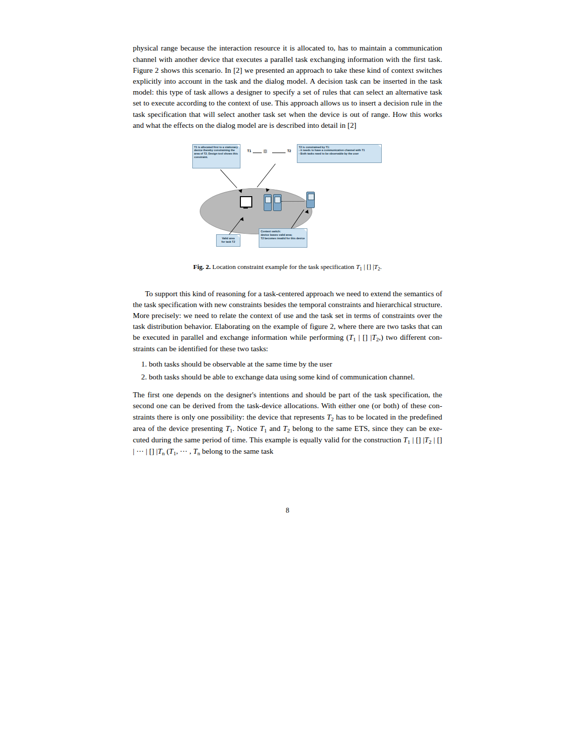physical range because the interaction resource it is allocated to, has to maintain a communication channel with another device that executes a parallel task exchanging information with the first task. Figure 2 shows this scenario. In [2] we presented an approach to take these kind of context switches explicitly into account in the task and the dialog model. A decision task can be inserted in the task model: this type of task allows a designer to specify a set of rules that can select an alternative task set to execute according to the context of use. This approach allows us to insert a decision rule in the task specification that will select another task set when the device is out of range. How this works and what the effects on the dialog model are is described into detail in [2]
T1 is allocated first to a stationary device thereby constraining the area of T2. Design tool shows this constraint.
T2 is constrained by T1:
- it needs to have a communication channel with T1
- Both tasks need to be observable by the user
Valid area
for task T2
Context switch:
device leaves valid area;
T2 becomes invalid for this device
T1
|[]|
T2
Fig. 2. Location constraint example for the task specification T1 | [] |T2.
To support this kind of reasoning for a task-centered approach we need to extend the semantics of the task specification with new constraints besides the temporal constraints and hierarchical structure. More precisely: we need to relate the context of use and the task set in terms of constraints over the task distribution behavior. Elaborating on the example of figure 2, where there are two tasks that can be executed in parallel and exchange information while performing (T1 | [] |T2,) two different constraints can be identified for these two tasks:
both tasks should be observable at the same time by the user
both tasks should be able to exchange data using some kind of communication channel.
The first one depends on the designer's intentions and should be part of the task specification, the second one can be derived from the task-device allocations. With either one (or both) of these constraints there is only one possibility: the device that represents T2 has to be located in the predefined area of the device presenting T1. Notice T1 and T2 belong to the same ETS, since they can be executed during the same period of time. This example is equally valid for the construction T1 | [] |T2 | [] | ··· | [] |Tn (T1, ··· , Tn belong to the same task
8